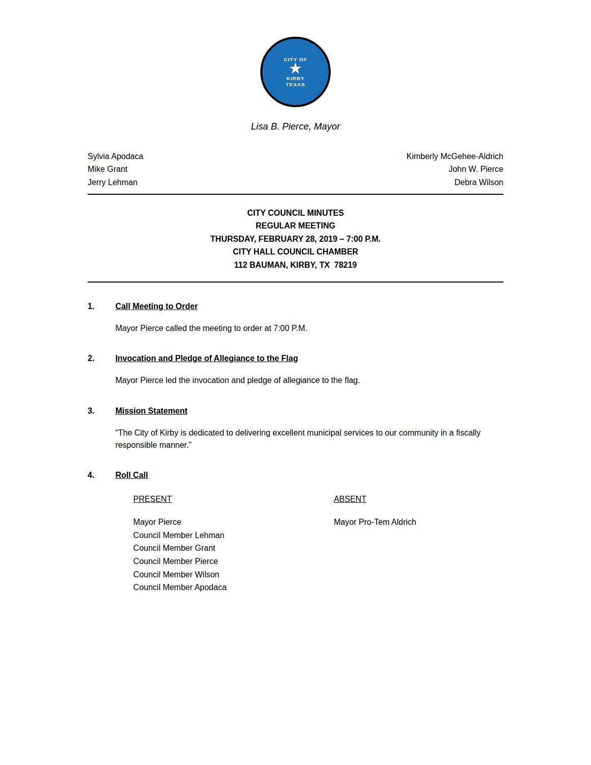CITY OF
★ KIRBY
TEXAS
Lisa B. Pierce, Mayor
| Sylvia Apodaca | Kimberly McGehee-Aldrich |
| Mike Grant | John W. Pierce |
| Jerry Lehman | Debra Wilson |
CITY COUNCIL MINUTES
REGULAR MEETING
THURSDAY, FEBRUARY 28, 2019 – 7:00 P.M.
CITY HALL COUNCIL CHAMBER
112 BAUMAN, KIRBY, TX 78219
1. Call Meeting to Order
Mayor Pierce called the meeting to order at 7:00 P.M.
2. Invocation and Pledge of Allegiance to the Flag
Mayor Pierce led the invocation and pledge of allegiance to the flag.
3. Mission Statement
“The City of Kirby is dedicated to delivering excellent municipal services to our community in a fiscally responsible manner.”
4. Roll Call
| PRESENT | ABSENT |
| Mayor Pierce | Mayor Pro-Tem Aldrich |
| Council Member Lehman | |
| Council Member Grant | |
| Council Member Pierce | |
| Council Member Wilson | |
| Council Member Apodaca | |